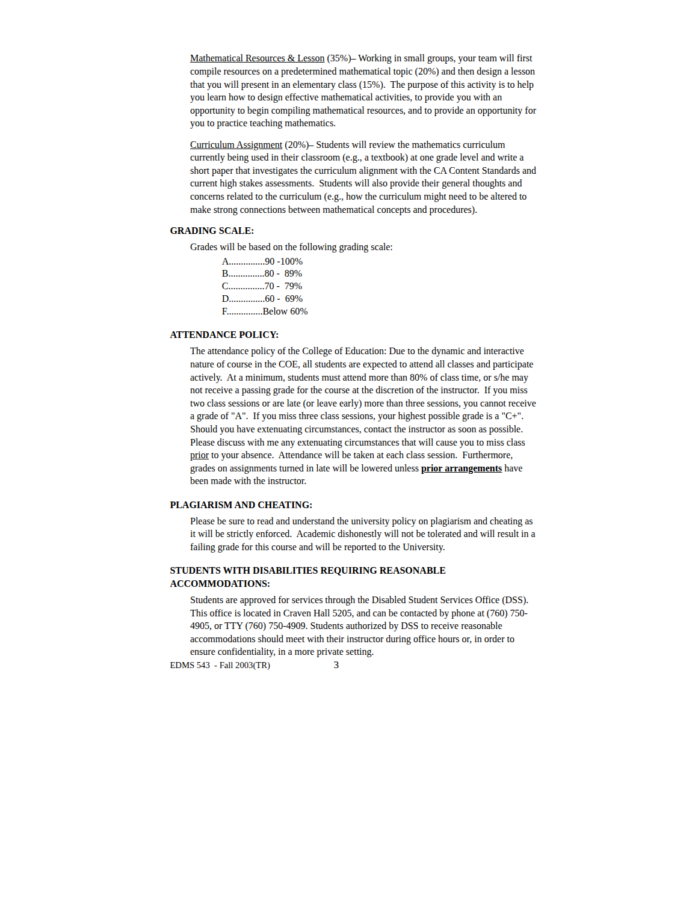Mathematical Resources & Lesson (35%)– Working in small groups, your team will first compile resources on a predetermined mathematical topic (20%) and then design a lesson that you will present in an elementary class (15%). The purpose of this activity is to help you learn how to design effective mathematical activities, to provide you with an opportunity to begin compiling mathematical resources, and to provide an opportunity for you to practice teaching mathematics.
Curriculum Assignment (20%)– Students will review the mathematics curriculum currently being used in their classroom (e.g., a textbook) at one grade level and write a short paper that investigates the curriculum alignment with the CA Content Standards and current high stakes assessments. Students will also provide their general thoughts and concerns related to the curriculum (e.g., how the curriculum might need to be altered to make strong connections between mathematical concepts and procedures).
Grading Scale:
Grades will be based on the following grading scale:
A...............90 -100%
B...............80 - 89%
C...............70 - 79%
D...............60 - 69%
F...............Below 60%
Attendance Policy:
The attendance policy of the College of Education: Due to the dynamic and interactive nature of course in the COE, all students are expected to attend all classes and participate actively. At a minimum, students must attend more than 80% of class time, or s/he may not receive a passing grade for the course at the discretion of the instructor. If you miss two class sessions or are late (or leave early) more than three sessions, you cannot receive a grade of "A". If you miss three class sessions, your highest possible grade is a "C+". Should you have extenuating circumstances, contact the instructor as soon as possible. Please discuss with me any extenuating circumstances that will cause you to miss class prior to your absence. Attendance will be taken at each class session. Furthermore, grades on assignments turned in late will be lowered unless prior arrangements have been made with the instructor.
Plagiarism and Cheating:
Please be sure to read and understand the university policy on plagiarism and cheating as it will be strictly enforced. Academic dishonestly will not be tolerated and will result in a failing grade for this course and will be reported to the University.
Students with Disabilities Requiring Reasonable Accommodations:
Students are approved for services through the Disabled Student Services Office (DSS). This office is located in Craven Hall 5205, and can be contacted by phone at (760) 750-4905, or TTY (760) 750-4909. Students authorized by DSS to receive reasonable accommodations should meet with their instructor during office hours or, in order to ensure confidentiality, in a more private setting.
EDMS 543 - Fall 2003(TR)3